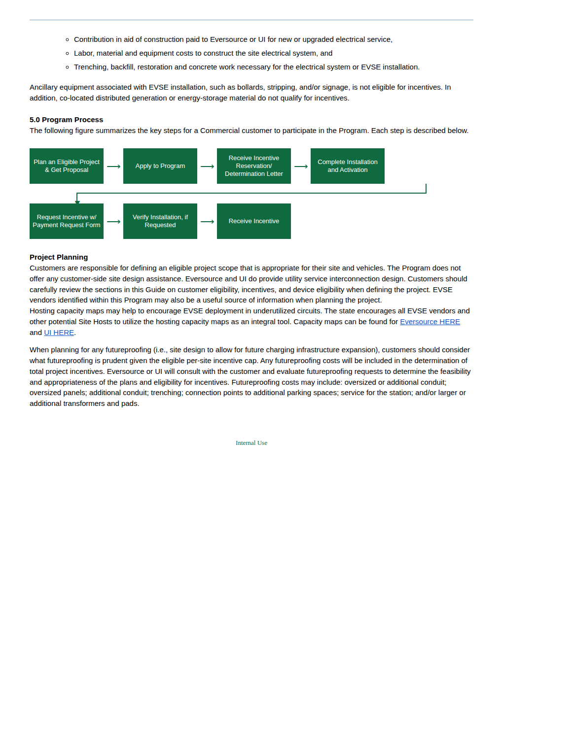Contribution in aid of construction paid to Eversource or UI for new or upgraded electrical service,
Labor, material and equipment costs to construct the site electrical system, and
Trenching, backfill, restoration and concrete work necessary for the electrical system or EVSE installation.
Ancillary equipment associated with EVSE installation, such as bollards, stripping, and/or signage, is not eligible for incentives. In addition, co-located distributed generation or energy-storage material do not qualify for incentives.
5.0 Program Process
The following figure summarizes the key steps for a Commercial customer to participate in the Program. Each step is described below.
Plan an Eligible Project & Get Proposal
⟶
Apply to Program
⟶
Receive Incentive Reservation/ Determination Letter
⟶
Complete Installation and Activation
▼
Request Incentive w/ Payment Request Form
⟶
Verify Installation, if Requested
⟶
Receive Incentive
Project Planning
Customers are responsible for defining an eligible project scope that is appropriate for their site and vehicles. The Program does not offer any customer-side site design assistance. Eversource and UI do provide utility service interconnection design. Customers should carefully review the sections in this Guide on customer eligibility, incentives, and device eligibility when defining the project. EVSE vendors identified within this Program may also be a useful source of information when planning the project.
Hosting capacity maps may help to encourage EVSE deployment in underutilized circuits. The state encourages all EVSE vendors and other potential Site Hosts to utilize the hosting capacity maps as an integral tool. Capacity maps can be found for Eversource HERE and UI HERE.
When planning for any futureproofing (i.e., site design to allow for future charging infrastructure expansion), customers should consider what futureproofing is prudent given the eligible per-site incentive cap. Any futureproofing costs will be included in the determination of total project incentives. Eversource or UI will consult with the customer and evaluate futureproofing requests to determine the feasibility and appropriateness of the plans and eligibility for incentives. Futureproofing costs may include: oversized or additional conduit; oversized panels; additional conduit; trenching; connection points to additional parking spaces; service for the station; and/or larger or additional transformers and pads.
Internal Use